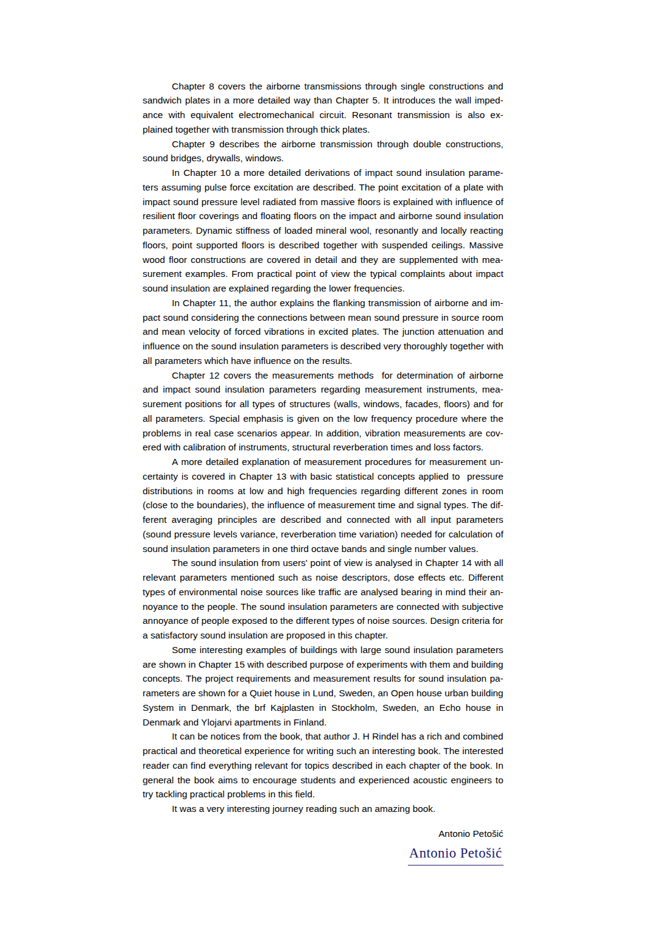Chapter 8 covers the airborne transmissions through single constructions and sandwich plates in a more detailed way than Chapter 5. It introduces the wall impedance with equivalent electromechanical circuit. Resonant transmission is also explained together with transmission through thick plates.
Chapter 9 describes the airborne transmission through double constructions, sound bridges, drywalls, windows.
In Chapter 10 a more detailed derivations of impact sound insulation parameters assuming pulse force excitation are described. The point excitation of a plate with impact sound pressure level radiated from massive floors is explained with influence of resilient floor coverings and floating floors on the impact and airborne sound insulation parameters. Dynamic stiffness of loaded mineral wool, resonantly and locally reacting floors, point supported floors is described together with suspended ceilings. Massive wood floor constructions are covered in detail and they are supplemented with measurement examples. From practical point of view the typical complaints about impact sound insulation are explained regarding the lower frequencies.
In Chapter 11, the author explains the flanking transmission of airborne and impact sound considering the connections between mean sound pressure in source room and mean velocity of forced vibrations in excited plates. The junction attenuation and influence on the sound insulation parameters is described very thoroughly together with all parameters which have influence on the results.
Chapter 12 covers the measurements methods for determination of airborne and impact sound insulation parameters regarding measurement instruments, measurement positions for all types of structures (walls, windows, facades, floors) and for all parameters. Special emphasis is given on the low frequency procedure where the problems in real case scenarios appear. In addition, vibration measurements are covered with calibration of instruments, structural reverberation times and loss factors.
A more detailed explanation of measurement procedures for measurement uncertainty is covered in Chapter 13 with basic statistical concepts applied to pressure distributions in rooms at low and high frequencies regarding different zones in room (close to the boundaries), the influence of measurement time and signal types. The different averaging principles are described and connected with all input parameters (sound pressure levels variance, reverberation time variation) needed for calculation of sound insulation parameters in one third octave bands and single number values.
The sound insulation from users' point of view is analysed in Chapter 14 with all relevant parameters mentioned such as noise descriptors, dose effects etc. Different types of environmental noise sources like traffic are analysed bearing in mind their annoyance to the people. The sound insulation parameters are connected with subjective annoyance of people exposed to the different types of noise sources. Design criteria for a satisfactory sound insulation are proposed in this chapter.
Some interesting examples of buildings with large sound insulation parameters are shown in Chapter 15 with described purpose of experiments with them and building concepts. The project requirements and measurement results for sound insulation parameters are shown for a Quiet house in Lund, Sweden, an Open house urban building System in Denmark, the brf Kajplasten in Stockholm, Sweden, an Echo house in Denmark and Ylojarvi apartments in Finland.
It can be notices from the book, that author J. H Rindel has a rich and combined practical and theoretical experience for writing such an interesting book. The interested reader can find everything relevant for topics described in each chapter of the book. In general the book aims to encourage students and experienced acoustic engineers to try tackling practical problems in this field.
It was a very interesting journey reading such an amazing book.
Antonio Petošić
Antonio Petošić